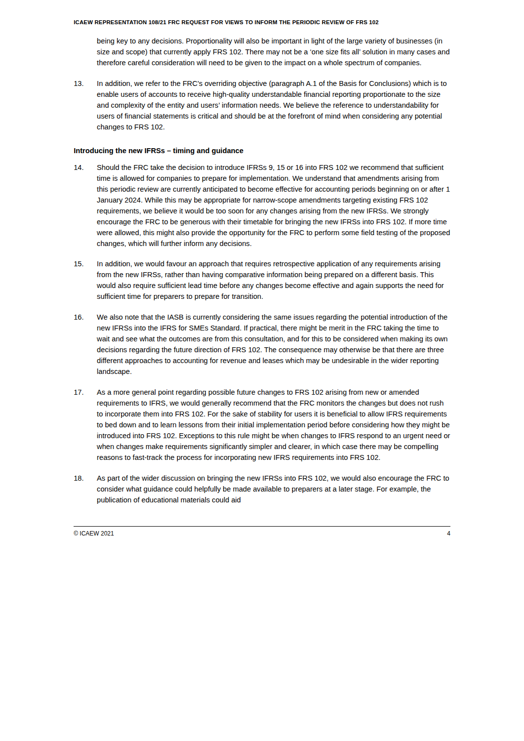ICAEW REPRESENTATION 108/21 FRC REQUEST FOR VIEWS TO INFORM THE PERIODIC REVIEW OF FRS 102
being key to any decisions. Proportionality will also be important in light of the large variety of businesses (in size and scope) that currently apply FRS 102. There may not be a ‘one size fits all’ solution in many cases and therefore careful consideration will need to be given to the impact on a whole spectrum of companies.
13. In addition, we refer to the FRC’s overriding objective (paragraph A.1 of the Basis for Conclusions) which is to enable users of accounts to receive high-quality understandable financial reporting proportionate to the size and complexity of the entity and users’ information needs. We believe the reference to understandability for users of financial statements is critical and should be at the forefront of mind when considering any potential changes to FRS 102.
Introducing the new IFRSs – timing and guidance
14. Should the FRC take the decision to introduce IFRSs 9, 15 or 16 into FRS 102 we recommend that sufficient time is allowed for companies to prepare for implementation. We understand that amendments arising from this periodic review are currently anticipated to become effective for accounting periods beginning on or after 1 January 2024. While this may be appropriate for narrow-scope amendments targeting existing FRS 102 requirements, we believe it would be too soon for any changes arising from the new IFRSs. We strongly encourage the FRC to be generous with their timetable for bringing the new IFRSs into FRS 102. If more time were allowed, this might also provide the opportunity for the FRC to perform some field testing of the proposed changes, which will further inform any decisions.
15. In addition, we would favour an approach that requires retrospective application of any requirements arising from the new IFRSs, rather than having comparative information being prepared on a different basis. This would also require sufficient lead time before any changes become effective and again supports the need for sufficient time for preparers to prepare for transition.
16. We also note that the IASB is currently considering the same issues regarding the potential introduction of the new IFRSs into the IFRS for SMEs Standard. If practical, there might be merit in the FRC taking the time to wait and see what the outcomes are from this consultation, and for this to be considered when making its own decisions regarding the future direction of FRS 102. The consequence may otherwise be that there are three different approaches to accounting for revenue and leases which may be undesirable in the wider reporting landscape.
17. As a more general point regarding possible future changes to FRS 102 arising from new or amended requirements to IFRS, we would generally recommend that the FRC monitors the changes but does not rush to incorporate them into FRS 102. For the sake of stability for users it is beneficial to allow IFRS requirements to bed down and to learn lessons from their initial implementation period before considering how they might be introduced into FRS 102. Exceptions to this rule might be when changes to IFRS respond to an urgent need or when changes make requirements significantly simpler and clearer, in which case there may be compelling reasons to fast-track the process for incorporating new IFRS requirements into FRS 102.
18. As part of the wider discussion on bringing the new IFRSs into FRS 102, we would also encourage the FRC to consider what guidance could helpfully be made available to preparers at a later stage. For example, the publication of educational materials could aid
© ICAEW 2021 4